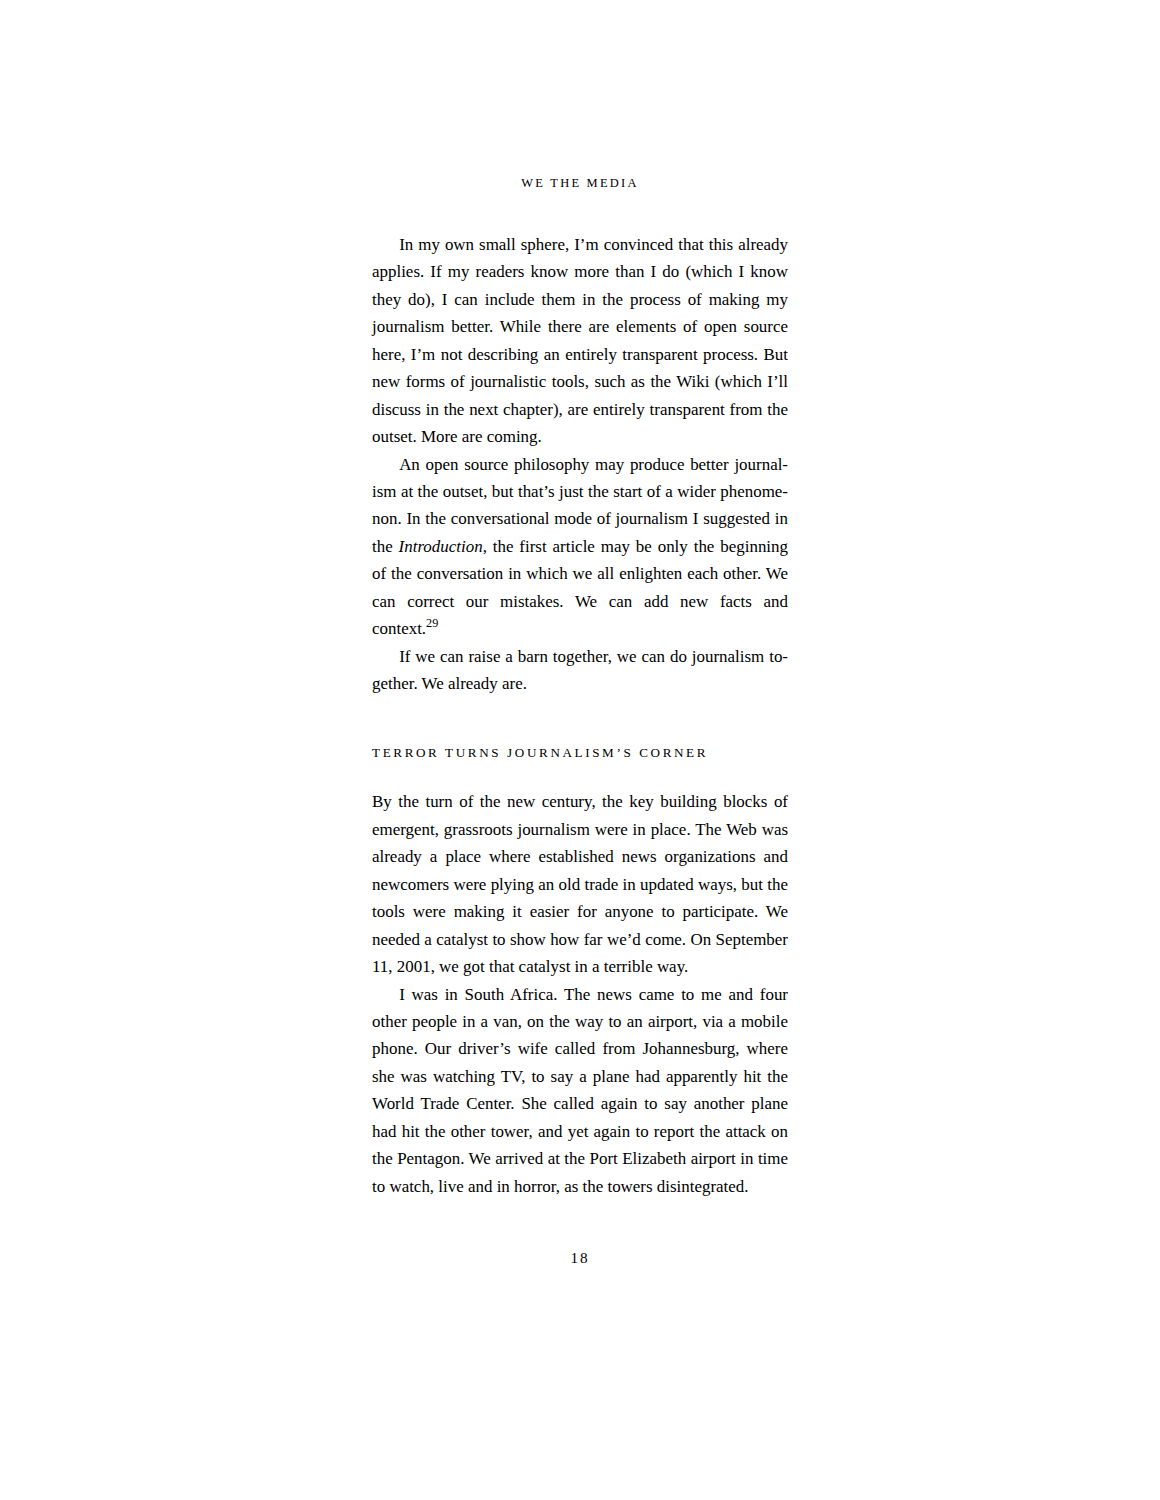We the Media
In my own small sphere, I’m convinced that this already applies. If my readers know more than I do (which I know they do), I can include them in the process of making my journalism better. While there are elements of open source here, I’m not describing an entirely transparent process. But new forms of journalistic tools, such as the Wiki (which I’ll discuss in the next chapter), are entirely transparent from the outset. More are coming.
An open source philosophy may produce better journalism at the outset, but that’s just the start of a wider phenomenon. In the conversational mode of journalism I suggested in the Introduction, the first article may be only the beginning of the conversation in which we all enlighten each other. We can correct our mistakes. We can add new facts and context.29
If we can raise a barn together, we can do journalism together. We already are.
Terror Turns Journalism’s Corner
By the turn of the new century, the key building blocks of emergent, grassroots journalism were in place. The Web was already a place where established news organizations and newcomers were plying an old trade in updated ways, but the tools were making it easier for anyone to participate. We needed a catalyst to show how far we’d come. On September 11, 2001, we got that catalyst in a terrible way.
I was in South Africa. The news came to me and four other people in a van, on the way to an airport, via a mobile phone. Our driver’s wife called from Johannesburg, where she was watching TV, to say a plane had apparently hit the World Trade Center. She called again to say another plane had hit the other tower, and yet again to report the attack on the Pentagon. We arrived at the Port Elizabeth airport in time to watch, live and in horror, as the towers disintegrated.
18